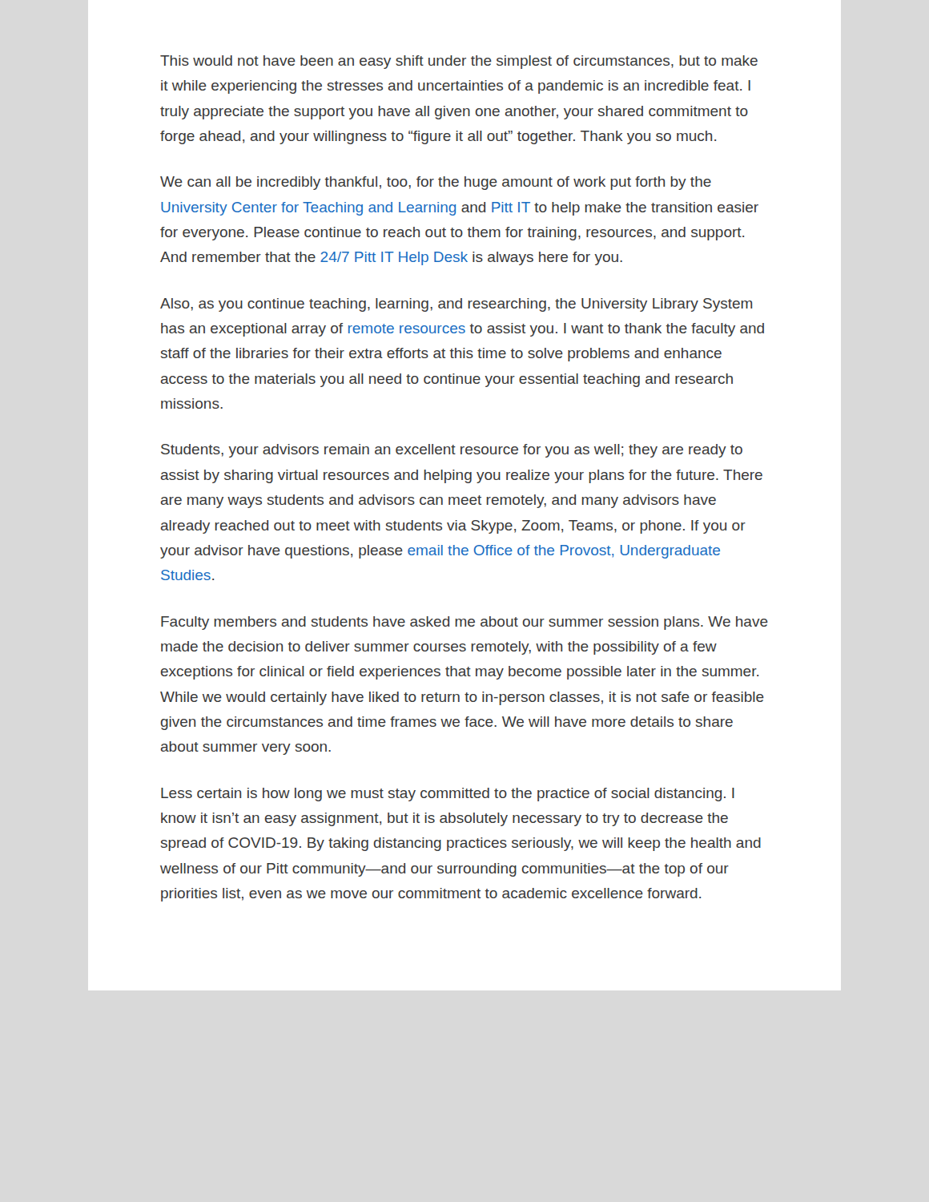This would not have been an easy shift under the simplest of circumstances, but to make it while experiencing the stresses and uncertainties of a pandemic is an incredible feat. I truly appreciate the support you have all given one another, your shared commitment to forge ahead, and your willingness to “figure it all out” together. Thank you so much.
We can all be incredibly thankful, too, for the huge amount of work put forth by the University Center for Teaching and Learning and Pitt IT to help make the transition easier for everyone. Please continue to reach out to them for training, resources, and support. And remember that the 24/7 Pitt IT Help Desk is always here for you.
Also, as you continue teaching, learning, and researching, the University Library System has an exceptional array of remote resources to assist you. I want to thank the faculty and staff of the libraries for their extra efforts at this time to solve problems and enhance access to the materials you all need to continue your essential teaching and research missions.
Students, your advisors remain an excellent resource for you as well; they are ready to assist by sharing virtual resources and helping you realize your plans for the future. There are many ways students and advisors can meet remotely, and many advisors have already reached out to meet with students via Skype, Zoom, Teams, or phone. If you or your advisor have questions, please email the Office of the Provost, Undergraduate Studies.
Faculty members and students have asked me about our summer session plans. We have made the decision to deliver summer courses remotely, with the possibility of a few exceptions for clinical or field experiences that may become possible later in the summer. While we would certainly have liked to return to in-person classes, it is not safe or feasible given the circumstances and time frames we face. We will have more details to share about summer very soon.
Less certain is how long we must stay committed to the practice of social distancing. I know it isn’t an easy assignment, but it is absolutely necessary to try to decrease the spread of COVID-19. By taking distancing practices seriously, we will keep the health and wellness of our Pitt community—and our surrounding communities—at the top of our priorities list, even as we move our commitment to academic excellence forward.